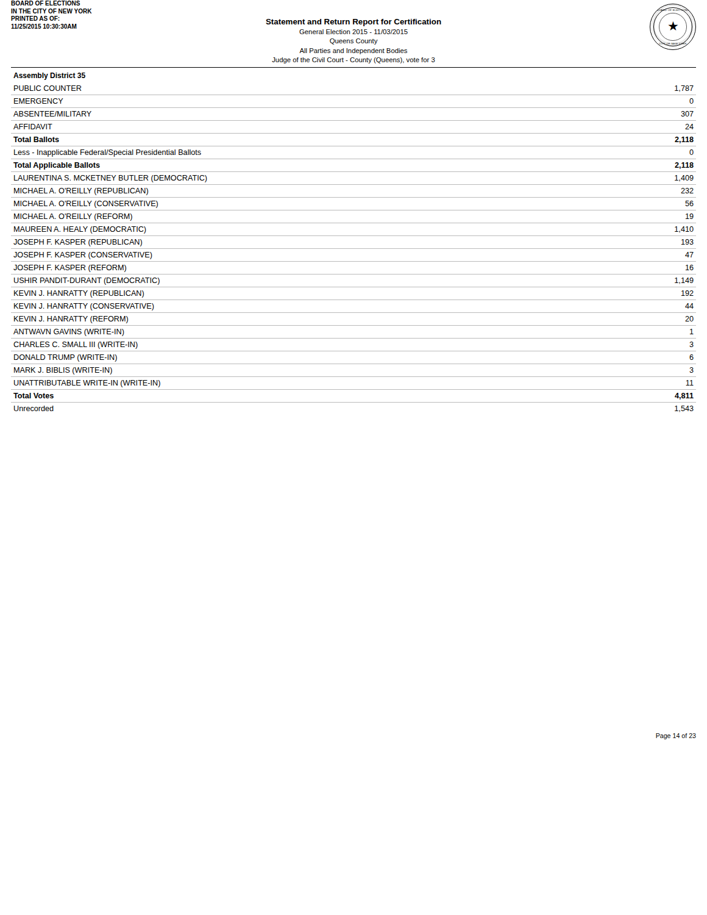BOARD OF ELECTIONS
IN THE CITY OF NEW YORK
PRINTED AS OF:
11/25/2015 10:30:30AM
Statement and Return Report for Certification
General Election 2015 - 11/03/2015
Queens County
All Parties and Independent Bodies
Judge of the Civil Court - County (Queens), vote for 3
BOARD OF ELECTIONS
★
CITY OF NEW YORK
Assembly District 35
| PUBLIC COUNTER | 1,787 |
| EMERGENCY | 0 |
| ABSENTEE/MILITARY | 307 |
| AFFIDAVIT | 24 |
| Total Ballots | 2,118 |
| Less - Inapplicable Federal/Special Presidential Ballots | 0 |
| Total Applicable Ballots | 2,118 |
| LAURENTINA S. MCKETNEY BUTLER (DEMOCRATIC) | 1,409 |
| MICHAEL A. O'REILLY (REPUBLICAN) | 232 |
| MICHAEL A. O'REILLY (CONSERVATIVE) | 56 |
| MICHAEL A. O'REILLY (REFORM) | 19 |
| MAUREEN A. HEALY (DEMOCRATIC) | 1,410 |
| JOSEPH F. KASPER (REPUBLICAN) | 193 |
| JOSEPH F. KASPER (CONSERVATIVE) | 47 |
| JOSEPH F. KASPER (REFORM) | 16 |
| USHIR PANDIT-DURANT (DEMOCRATIC) | 1,149 |
| KEVIN J. HANRATTY (REPUBLICAN) | 192 |
| KEVIN J. HANRATTY (CONSERVATIVE) | 44 |
| KEVIN J. HANRATTY (REFORM) | 20 |
| ANTWAVN GAVINS (WRITE-IN) | 1 |
| CHARLES C. SMALL III (WRITE-IN) | 3 |
| DONALD TRUMP (WRITE-IN) | 6 |
| MARK J. BIBLIS (WRITE-IN) | 3 |
| UNATTRIBUTABLE WRITE-IN (WRITE-IN) | 11 |
| Total Votes | 4,811 |
| Unrecorded | 1,543 |
Page 14 of 23